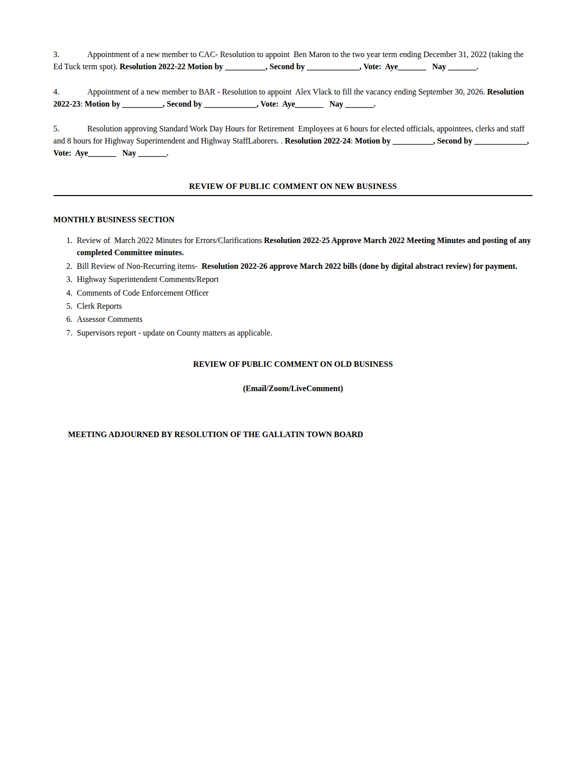3. Appointment of a new member to CAC- Resolution to appoint Ben Maron to the two year term ending December 31, 2022 (taking the Ed Tuck term spot). Resolution 2022-22 Motion by __________, Second by _____________, Vote: Aye_______ Nay _______.
4. Appointment of a new member to BAR - Resolution to appoint Alex Vlack to fill the vacancy ending September 30, 2026. Resolution 2022-23: Motion by __________, Second by _____________, Vote: Aye_______ Nay _______.
5. Resolution approving Standard Work Day Hours for Retirement Employees at 6 hours for elected officials, appointees, clerks and staff and 8 hours for Highway Superintendent and Highway StaffLaborers. . Resolution 2022-24: Motion by __________, Second by _____________, Vote: Aye_______ Nay _______.
REVIEW OF PUBLIC COMMENT ON NEW BUSINESS
MONTHLY BUSINESS SECTION
Review of March 2022 Minutes for Errors/Clarifications Resolution 2022-25 Approve March 2022 Meeting Minutes and posting of any completed Committee minutes.
Bill Review of Non-Recurring items- Resolution 2022-26 approve March 2022 bills (done by digital abstract review) for payment.
Highway Superintendent Comments/Report
Comments of Code Enforcement Officer
Clerk Reports
Assessor Comments
Supervisors report - update on County matters as applicable.
REVIEW OF PUBLIC COMMENT ON OLD BUSINESS
(Email/Zoom/LiveComment)
MEETING ADJOURNED BY RESOLUTION OF THE GALLATIN TOWN BOARD